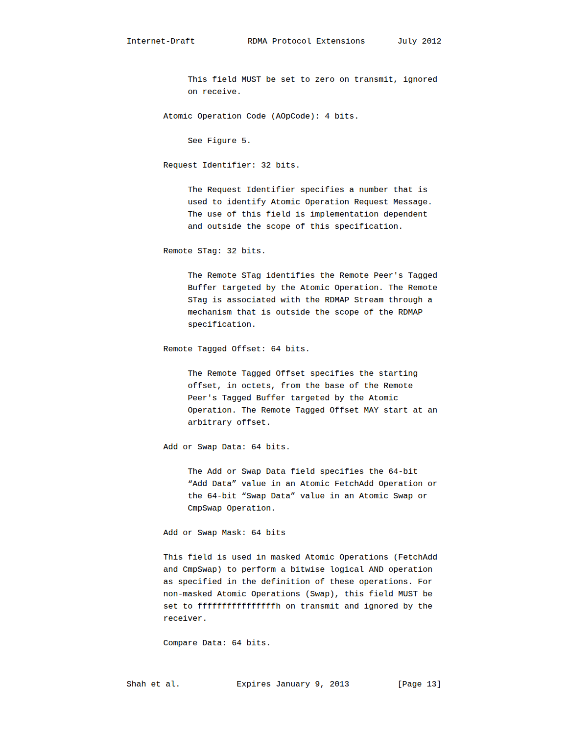Internet-Draft RDMA Protocol Extensions July 2012
This field MUST be set to zero on transmit, ignored on receive.
Atomic Operation Code (AOpCode): 4 bits.
See Figure 5.
Request Identifier: 32 bits.
The Request Identifier specifies a number that is used to identify Atomic Operation Request Message. The use of this field is implementation dependent and outside the scope of this specification.
Remote STag: 32 bits.
The Remote STag identifies the Remote Peer's Tagged Buffer targeted by the Atomic Operation. The Remote STag is associated with the RDMAP Stream through a mechanism that is outside the scope of the RDMAP specification.
Remote Tagged Offset: 64 bits.
The Remote Tagged Offset specifies the starting offset, in octets, from the base of the Remote Peer's Tagged Buffer targeted by the Atomic Operation. The Remote Tagged Offset MAY start at an arbitrary offset.
Add or Swap Data: 64 bits.
The Add or Swap Data field specifies the 64-bit “Add Data” value in an Atomic FetchAdd Operation or the 64-bit “Swap Data” value in an Atomic Swap or CmpSwap Operation.
Add or Swap Mask: 64 bits
This field is used in masked Atomic Operations (FetchAdd and CmpSwap) to perform a bitwise logical AND operation as specified in the definition of these operations. For non-masked Atomic Operations (Swap), this field MUST be set to ffffffffffffffffh on transmit and ignored by the receiver.
Compare Data: 64 bits.
Shah et al. Expires January 9, 2013 [Page 13]